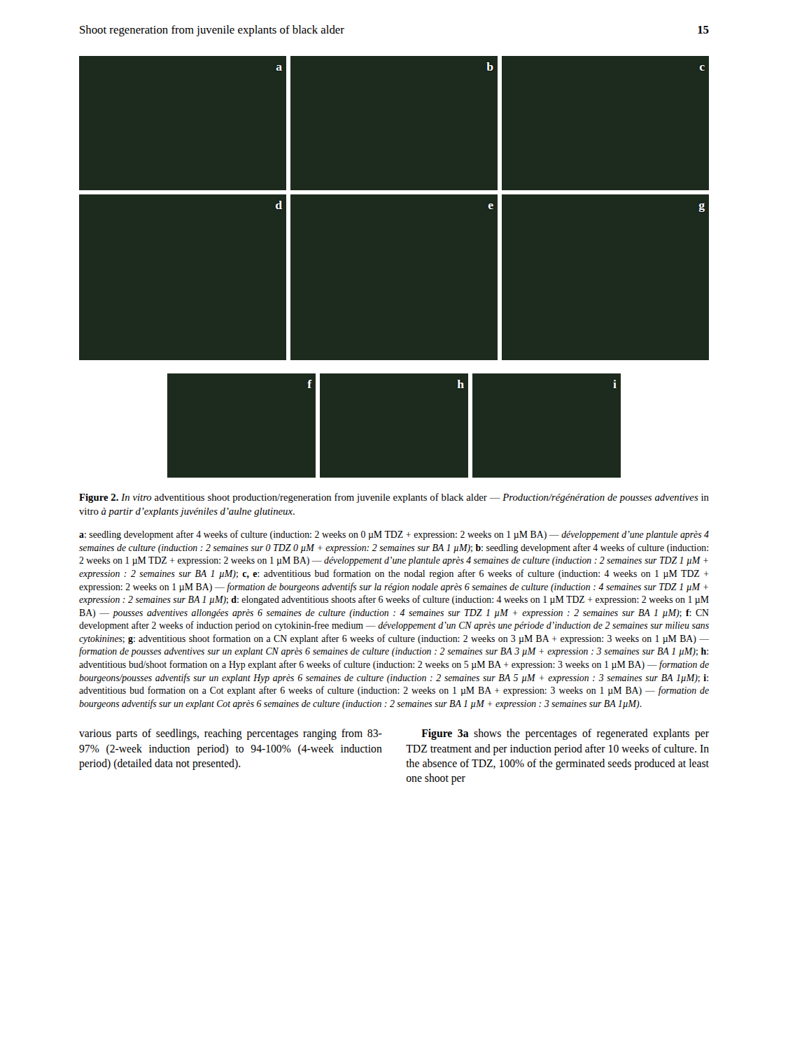Shoot regeneration from juvenile explants of black alder 15
a
b
c
d
e
g
f
h
i
Figure 2. In vitro adventitious shoot production/regeneration from juvenile explants of black alder — Production/régénération de pousses adventives in vitro à partir d’explants juvéniles d’aulne glutineux.
a: seedling development after 4 weeks of culture (induction: 2 weeks on 0 µM TDZ + expression: 2 weeks on 1 µM BA) — développement d’une plantule après 4 semaines de culture (induction : 2 semaines sur 0 TDZ 0 µM + expression: 2 semaines sur BA 1 µM); b: seedling development after 4 weeks of culture (induction: 2 weeks on 1 µM TDZ + expression: 2 weeks on 1 µM BA) — développement d’une plantule après 4 semaines de culture (induction : 2 semaines sur TDZ 1 µM + expression : 2 semaines sur BA 1 µM); c, e: adventitious bud formation on the nodal region after 6 weeks of culture (induction: 4 weeks on 1 µM TDZ + expression: 2 weeks on 1 µM BA) — formation de bourgeons adventifs sur la région nodale après 6 semaines de culture (induction : 4 semaines sur TDZ 1 µM + expression : 2 semaines sur BA 1 µM); d: elongated adventitious shoots after 6 weeks of culture (induction: 4 weeks on 1 µM TDZ + expression: 2 weeks on 1 µM BA) — pousses adventives allongées après 6 semaines de culture (induction : 4 semaines sur TDZ 1 µM + expression : 2 semaines sur BA 1 µM); f: CN development after 2 weeks of induction period on cytokinin-free medium — développement d’un CN après une période d’induction de 2 semaines sur milieu sans cytokinines; g: adventitious shoot formation on a CN explant after 6 weeks of culture (induction: 2 weeks on 3 µM BA + expression: 3 weeks on 1 µM BA) — formation de pousses adventives sur un explant CN après 6 semaines de culture (induction : 2 semaines sur BA 3 µM + expression : 3 semaines sur BA 1 µM); h: adventitious bud/shoot formation on a Hyp explant after 6 weeks of culture (induction: 2 weeks on 5 µM BA + expression: 3 weeks on 1 µM BA) — formation de bourgeons/pousses adventifs sur un explant Hyp après 6 semaines de culture (induction : 2 semaines sur BA 5 µM + expression : 3 semaines sur BA 1µM); i: adventitious bud formation on a Cot explant after 6 weeks of culture (induction: 2 weeks on 1 µM BA + expression: 3 weeks on 1 µM BA) — formation de bourgeons adventifs sur un explant Cot après 6 semaines de culture (induction : 2 semaines sur BA 1 µM + expression : 3 semaines sur BA 1µM).
various parts of seedlings, reaching percentages ranging from 83-97% (2-week induction period) to 94-100% (4-week induction period) (detailed data not presented).
Figure 3a shows the percentages of regenerated explants per TDZ treatment and per induction period after 10 weeks of culture. In the absence of TDZ, 100% of the germinated seeds produced at least one shoot per